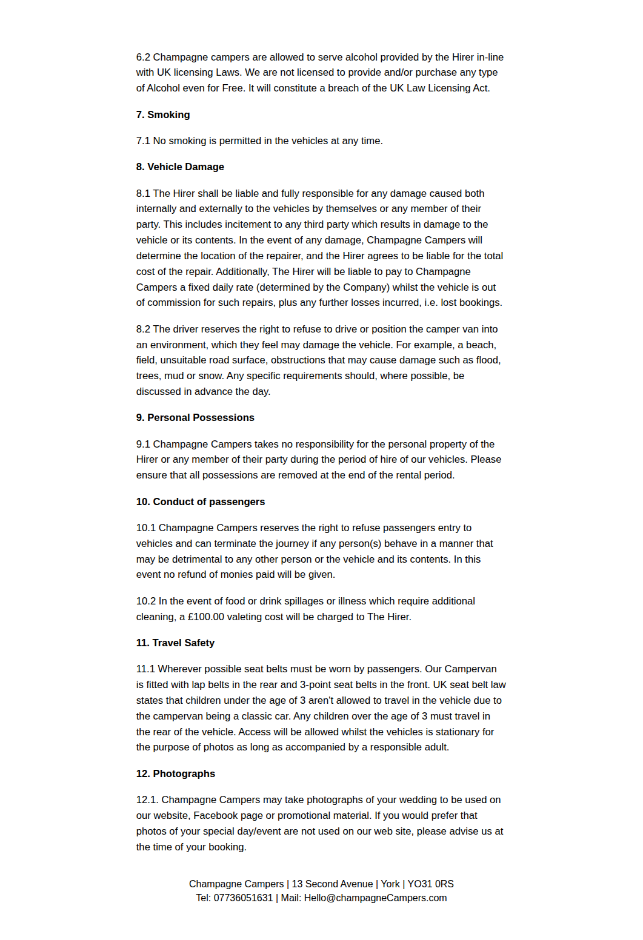6.2 Champagne campers are allowed to serve alcohol provided by the Hirer in-line with UK licensing Laws. We are not licensed to provide and/or purchase any type of Alcohol even for Free. It will constitute a breach of the UK Law Licensing Act.
7. Smoking
7.1 No smoking is permitted in the vehicles at any time.
8. Vehicle Damage
8.1 The Hirer shall be liable and fully responsible for any damage caused both internally and externally to the vehicles by themselves or any member of their party. This includes incitement to any third party which results in damage to the vehicle or its contents. In the event of any damage, Champagne Campers will determine the location of the repairer, and the Hirer agrees to be liable for the total cost of the repair. Additionally, The Hirer will be liable to pay to Champagne Campers a fixed daily rate (determined by the Company) whilst the vehicle is out of commission for such repairs, plus any further losses incurred, i.e. lost bookings.
8.2 The driver reserves the right to refuse to drive or position the camper van into an environment, which they feel may damage the vehicle. For example, a beach, field, unsuitable road surface, obstructions that may cause damage such as flood, trees, mud or snow. Any specific requirements should, where possible, be discussed in advance the day.
9. Personal Possessions
9.1 Champagne Campers takes no responsibility for the personal property of the Hirer or any member of their party during the period of hire of our vehicles. Please ensure that all possessions are removed at the end of the rental period.
10. Conduct of passengers
10.1 Champagne Campers reserves the right to refuse passengers entry to vehicles and can terminate the journey if any person(s) behave in a manner that may be detrimental to any other person or the vehicle and its contents. In this event no refund of monies paid will be given.
10.2 In the event of food or drink spillages or illness which require additional cleaning, a £100.00 valeting cost will be charged to The Hirer.
11. Travel Safety
11.1 Wherever possible seat belts must be worn by passengers. Our Campervan is fitted with lap belts in the rear and 3-point seat belts in the front. UK seat belt law states that children under the age of 3 aren't allowed to travel in the vehicle due to the campervan being a classic car. Any children over the age of 3 must travel in the rear of the vehicle. Access will be allowed whilst the vehicles is stationary for the purpose of photos as long as accompanied by a responsible adult.
12. Photographs
12.1. Champagne Campers may take photographs of your wedding to be used on our website, Facebook page or promotional material. If you would prefer that photos of your special day/event are not used on our web site, please advise us at the time of your booking.
Champagne Campers | 13 Second Avenue | York | YO31 0RS
Tel: 07736051631 | Mail: Hello@champagneCampers.com